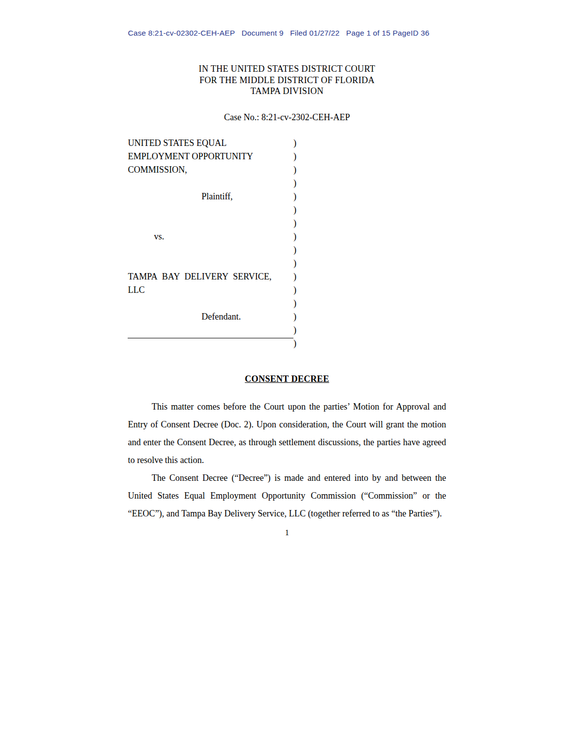Case 8:21-cv-02302-CEH-AEP Document 9 Filed 01/27/22 Page 1 of 15 PageID 36
IN THE UNITED STATES DISTRICT COURT
FOR THE MIDDLE DISTRICT OF FLORIDA
TAMPA DIVISION
Case No.: 8:21-cv-2302-CEH-AEP
| UNITED STATES EQUAL | ) | |
| EMPLOYMENT OPPORTUNITY | ) | |
| COMMISSION, | ) | |
| | ) | |
| Plaintiff, | ) | |
| | ) | |
| | ) | |
| vs. | ) | |
| | ) | |
| | ) | |
| TAMPA BAY DELIVERY SERVICE, | ) | |
| LLC | ) | |
| | ) | |
| Defendant. | ) | |
| | ) | |
| | ) | |
CONSENT DECREE
This matter comes before the Court upon the parties’ Motion for Approval and Entry of Consent Decree (Doc. 2). Upon consideration, the Court will grant the motion and enter the Consent Decree, as through settlement discussions, the parties have agreed to resolve this action.
The Consent Decree (“Decree”) is made and entered into by and between the United States Equal Employment Opportunity Commission (“Commission” or the “EEOC”), and Tampa Bay Delivery Service, LLC (together referred to as “the Parties”).
1